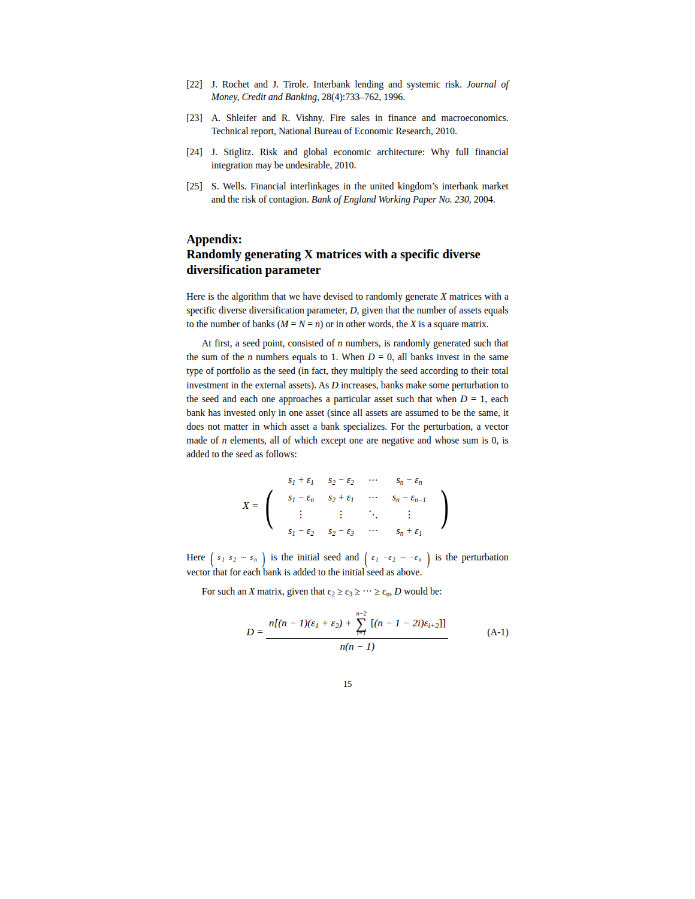[22] J. Rochet and J. Tirole. Interbank lending and systemic risk. Journal of Money, Credit and Banking, 28(4):733–762, 1996.
[23] A. Shleifer and R. Vishny. Fire sales in finance and macroeconomics. Technical report, National Bureau of Economic Research, 2010.
[24] J. Stiglitz. Risk and global economic architecture: Why full financial integration may be undesirable, 2010.
[25] S. Wells. Financial interlinkages in the united kingdom’s interbank market and the risk of contagion. Bank of England Working Paper No. 230, 2004.
Appendix: Randomly generating X matrices with a specific diverse diversification parameter
Here is the algorithm that we have devised to randomly generate X matrices with a specific diverse diversification parameter, D, given that the number of assets equals to the number of banks (M = N = n) or in other words, the X is a square matrix.
At first, a seed point, consisted of n numbers, is randomly generated such that the sum of the n numbers equals to 1. When D = 0, all banks invest in the same type of portfolio as the seed (in fact, they multiply the seed according to their total investment in the external assets). As D increases, banks make some perturbation to the seed and each one approaches a particular asset such that when D = 1, each bank has invested only in one asset (since all assets are assumed to be the same, it does not matter in which asset a bank specializes. For the perturbation, a vector made of n elements, all of which except one are negative and whose sum is 0, is added to the seed as follows:
X = (
| s 1 + ε 1 | s 2 − ε 2 | ··· | s n − ε n |
| s 1 − ε n | s 2 + ε 1 | ··· | s n − ε n−1 |
| ⋮ | ⋮ | ⋱ | ⋮ |
| s 1 − ε 2 | s 2 − ε 3 | ··· | s n + ε 1 |
)
Here (s1 s2···sn) is the initial seed and (ε1−ε2···−εn) is the perturbation vector that for each bank is added to the initial seed as above.
For such an X matrix, given that ε2 ≥ ε3 ≥ ··· ≥ εn, D would be:
D = n[(n − 1)(ε1 + ε2) + n−2 ∑ i=1 [(n − 1 − 2i)εi+2]] n(n − 1) (A-1)
15